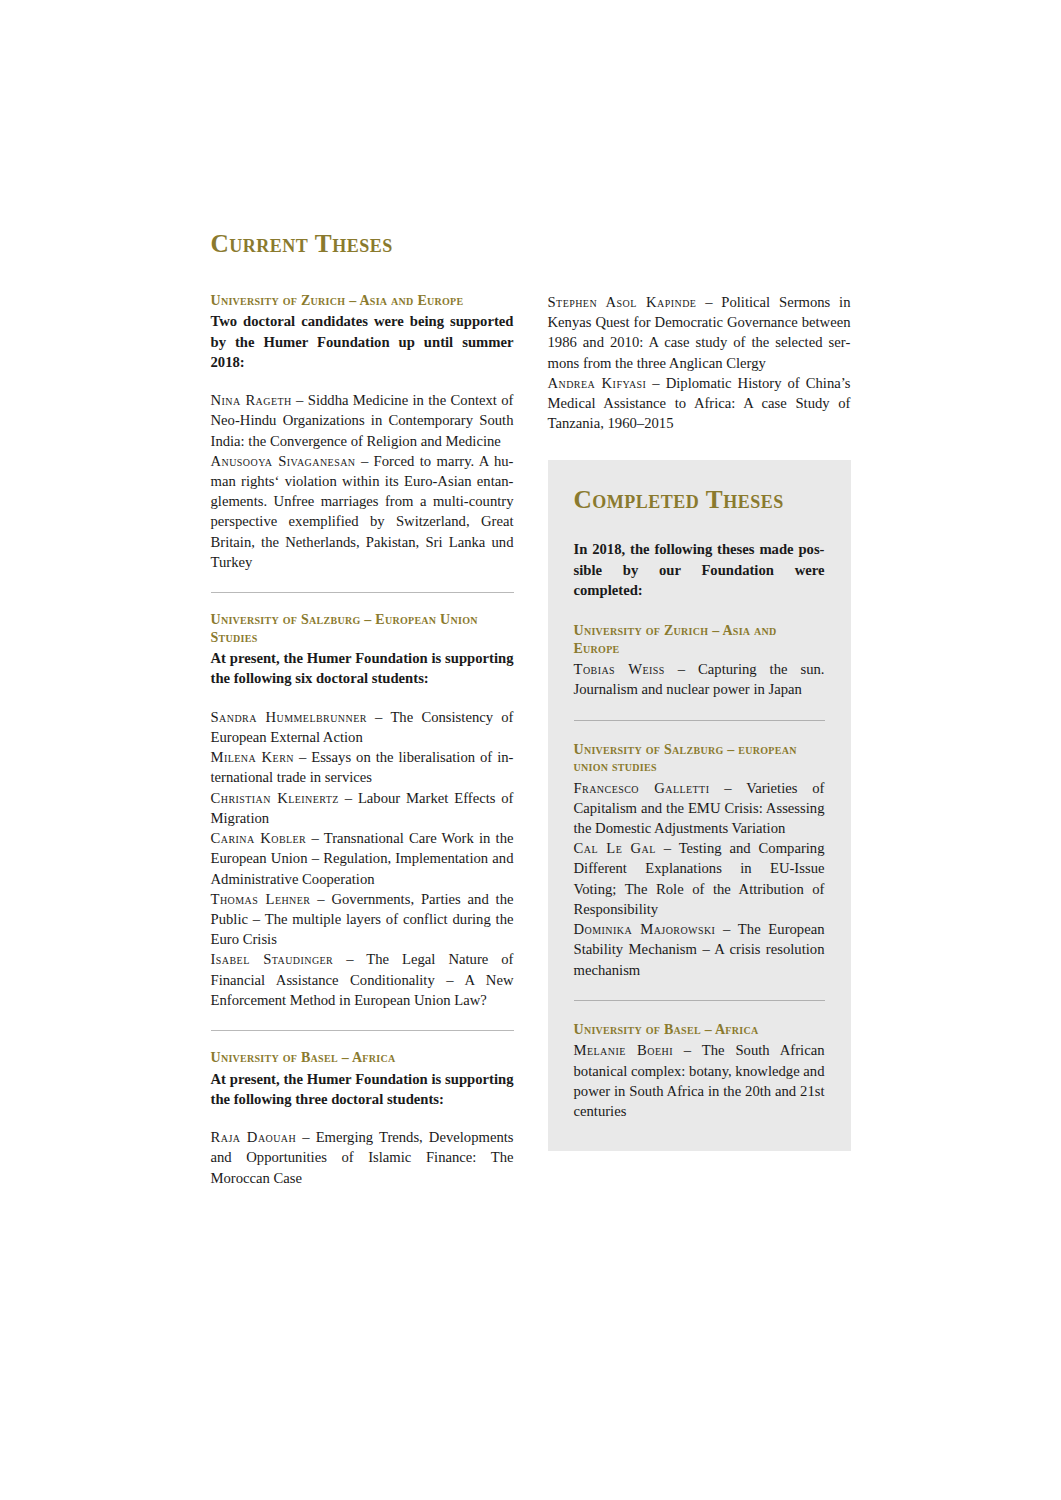Current Theses
University of Zurich – Asia and Europe
Two doctoral candidates were being supported by the Humer Foundation up until summer 2018:
Nina Rageth – Siddha Medicine in the Context of Neo-Hindu Organizations in Contemporary South India: the Convergence of Religion and Medicine
Anusooya Sivaganesan – Forced to marry. A human rights‘ violation within its Euro-Asian entanglements. Unfree marriages from a multi-country perspective exemplified by Switzerland, Great Britain, the Netherlands, Pakistan, Sri Lanka und Turkey
University of Salzburg – European Union Studies
At present, the Humer Foundation is supporting the following six doctoral students:
Sandra Hummelbrunner – The Consistency of European External Action
Milena Kern – Essays on the liberalisation of international trade in services
Christian Kleinertz – Labour Market Effects of Migration
Carina Kobler – Transnational Care Work in the European Union – Regulation, Implementation and Administrative Cooperation
Thomas Lehner – Governments, Parties and the Public – The multiple layers of conflict during the Euro Crisis
Isabel Staudinger – The Legal Nature of Financial Assistance Conditionality – A New Enforcement Method in European Union Law?
University of Basel – Africa
At present, the Humer Foundation is supporting the following three doctoral students:
Raja Daouah – Emerging Trends, Developments and Opportunities of Islamic Finance: The Moroccan Case
Stephen Asol Kapinde – Political Sermons in Kenyas Quest for Democratic Governance between 1986 and 2010: A case study of the selected sermons from the three Anglican Clergy
Andrea Kifyasi – Diplomatic History of China’s Medical Assistance to Africa: A case Study of Tanzania, 1960–2015
Completed Theses
In 2018, the following theses made possible by our Foundation were completed:
University of Zurich – Asia and Europe
Tobias Weiss – Capturing the sun. Journalism and nuclear power in Japan
University of Salzburg – european union studies
Francesco Galletti – Varieties of Capitalism and the EMU Crisis: Assessing the Domestic Adjustments Variation
Cal Le Gal – Testing and Comparing Different Explanations in EU-Issue Voting; The Role of the Attribution of Responsibility
Dominika Majorowski – The European Stability Mechanism – A crisis resolution mechanism
University of Basel – Africa
Melanie Boehi – The South African botanical complex: botany, knowledge and power in South Africa in the 20th and 21st centuries